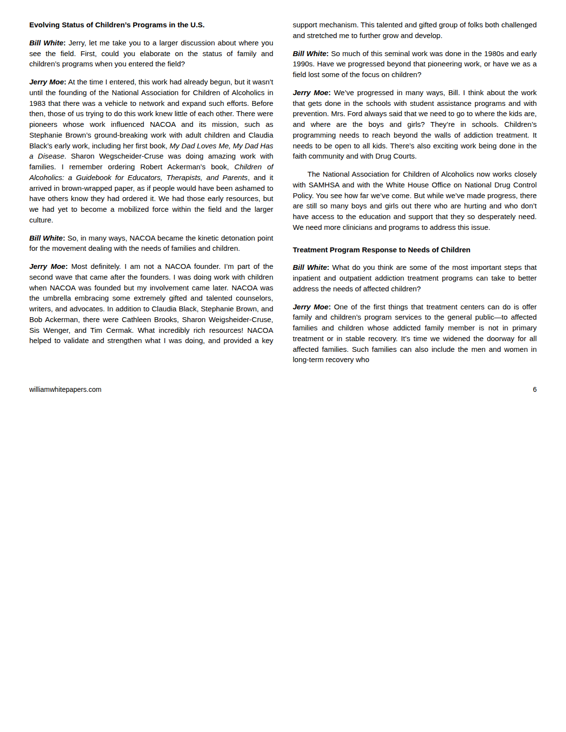Evolving Status of Children’s Programs in the U.S.
Bill White: Jerry, let me take you to a larger discussion about where you see the field. First, could you elaborate on the status of family and children’s programs when you entered the field?
Jerry Moe: At the time I entered, this work had already begun, but it wasn’t until the founding of the National Association for Children of Alcoholics in 1983 that there was a vehicle to network and expand such efforts. Before then, those of us trying to do this work knew little of each other. There were pioneers whose work influenced NACOA and its mission, such as Stephanie Brown’s ground-breaking work with adult children and Claudia Black’s early work, including her first book, My Dad Loves Me, My Dad Has a Disease. Sharon Wegscheider-Cruse was doing amazing work with families. I remember ordering Robert Ackerman’s book, Children of Alcoholics: a Guidebook for Educators, Therapists, and Parents, and it arrived in brown-wrapped paper, as if people would have been ashamed to have others know they had ordered it. We had those early resources, but we had yet to become a mobilized force within the field and the larger culture.
Bill White: So, in many ways, NACOA became the kinetic detonation point for the movement dealing with the needs of families and children.
Jerry Moe: Most definitely. I am not a NACOA founder. I’m part of the second wave that came after the founders. I was doing work with children when NACOA was founded but my involvement came later. NACOA was the umbrella embracing some extremely gifted and talented counselors, writers, and advocates. In addition to Claudia Black, Stephanie Brown, and Bob Ackerman, there were Cathleen Brooks, Sharon Weigsheider-Cruse, Sis Wenger, and Tim Cermak. What incredibly rich resources! NACOA helped to validate and strengthen what I was doing, and provided a key support mechanism. This talented and gifted group of folks both challenged and stretched me to further grow and develop.
Bill White: So much of this seminal work was done in the 1980s and early 1990s. Have we progressed beyond that pioneering work, or have we as a field lost some of the focus on children?
Jerry Moe: We’ve progressed in many ways, Bill. I think about the work that gets done in the schools with student assistance programs and with prevention. Mrs. Ford always said that we need to go to where the kids are, and where are the boys and girls? They’re in schools. Children’s programming needs to reach beyond the walls of addiction treatment. It needs to be open to all kids. There’s also exciting work being done in the faith community and with Drug Courts.
The National Association for Children of Alcoholics now works closely with SAMHSA and with the White House Office on National Drug Control Policy. You see how far we’ve come. But while we’ve made progress, there are still so many boys and girls out there who are hurting and who don’t have access to the education and support that they so desperately need. We need more clinicians and programs to address this issue.
Treatment Program Response to Needs of Children
Bill White: What do you think are some of the most important steps that inpatient and outpatient addiction treatment programs can take to better address the needs of affected children?
Jerry Moe: One of the first things that treatment centers can do is offer family and children’s program services to the general public—to affected families and children whose addicted family member is not in primary treatment or in stable recovery. It’s time we widened the doorway for all affected families. Such families can also include the men and women in long-term recovery who
williamwhitepapers.com 6